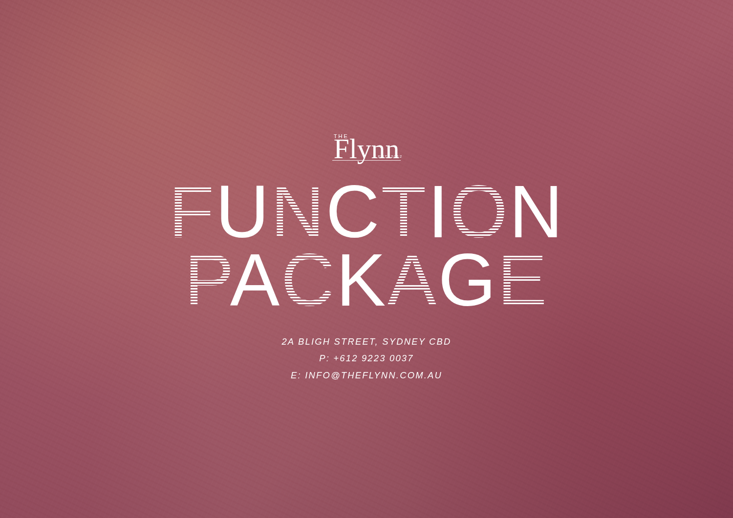The FlynnEST. 2012
FUNCTION PACKAGE
2A Bligh Street, Sydney CBD
P: +612 9223 0037
E: info@theflynn.com.au